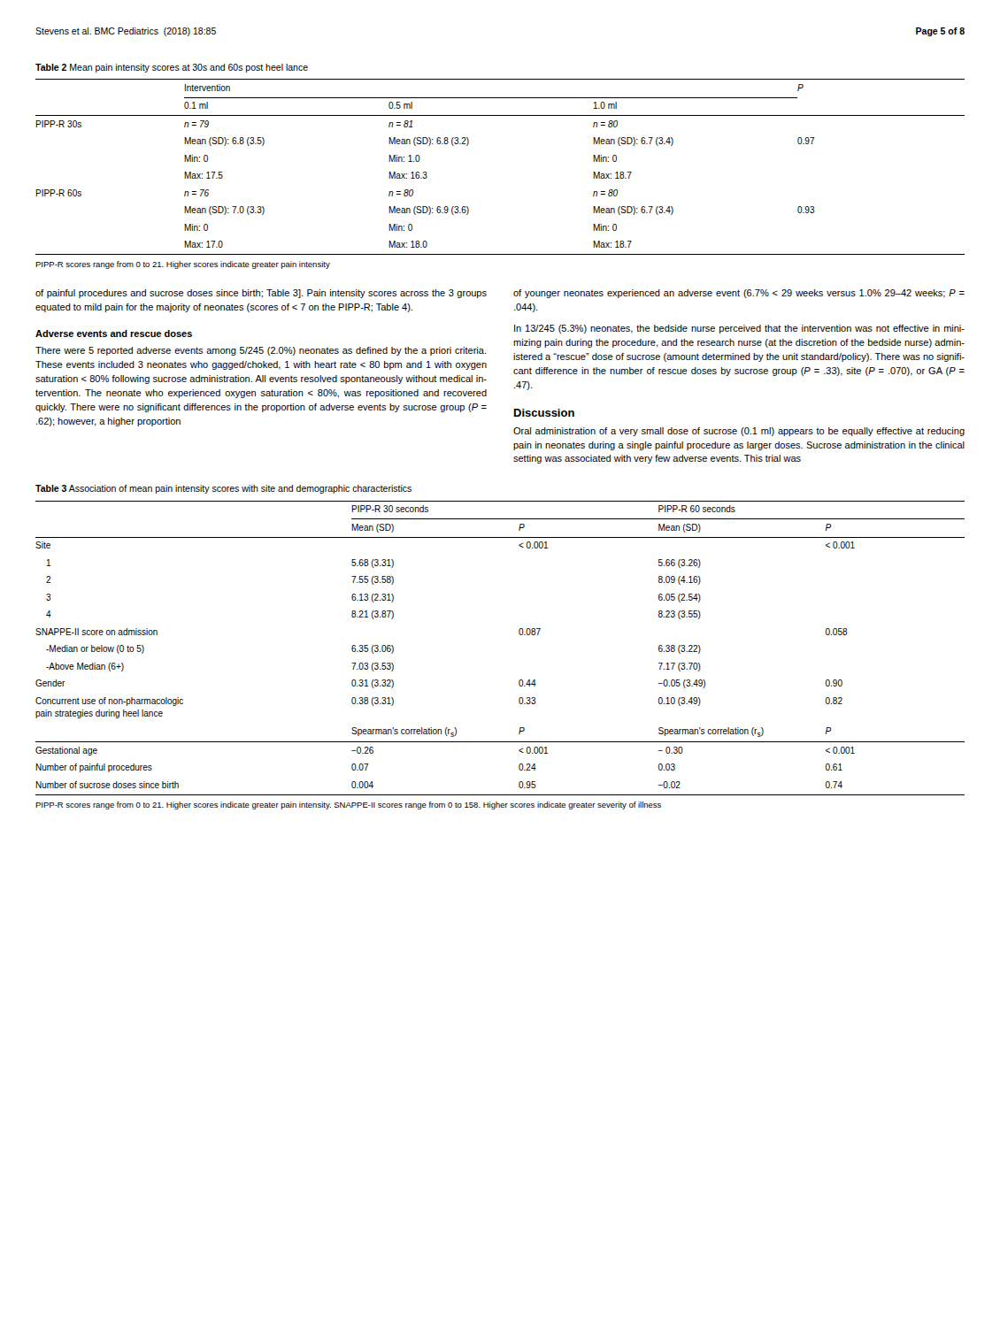Stevens et al. BMC Pediatrics (2018) 18:85
Page 5 of 8
Table 2 Mean pain intensity scores at 30s and 60s post heel lance
| | Intervention | P |
| --- | --- | --- |
| | 0.1 ml | 0.5 ml | 1.0 ml | |
| PIPP-R 30s | n = 79 | n = 81 | n = 80 | |
| | Mean (SD): 6.8 (3.5) | Mean (SD): 6.8 (3.2) | Mean (SD): 6.7 (3.4) | 0.97 |
| | Min: 0 | Min: 1.0 | Min: 0 | |
| | Max: 17.5 | Max: 16.3 | Max: 18.7 | |
| PIPP-R 60s | n = 76 | n = 80 | n = 80 | |
| | Mean (SD): 7.0 (3.3) | Mean (SD): 6.9 (3.6) | Mean (SD): 6.7 (3.4) | 0.93 |
| | Min: 0 | Min: 0 | Min: 0 | |
| | Max: 17.0 | Max: 18.0 | Max: 18.7 | |
PIPP-R scores range from 0 to 21. Higher scores indicate greater pain intensity
of painful procedures and sucrose doses since birth; Table 3]. Pain intensity scores across the 3 groups equated to mild pain for the majority of neonates (scores of < 7 on the PIPP-R; Table 4).
Adverse events and rescue doses
There were 5 reported adverse events among 5/245 (2.0%) neonates as defined by the a priori criteria. These events included 3 neonates who gagged/choked, 1 with heart rate < 80 bpm and 1 with oxygen saturation < 80% following sucrose administration. All events resolved spontaneously without medical intervention. The neonate who experienced oxygen saturation < 80%, was repositioned and recovered quickly. There were no significant differences in the proportion of adverse events by sucrose group (P = .62); however, a higher proportion
of younger neonates experienced an adverse event (6.7% < 29 weeks versus 1.0% 29–42 weeks; P = .044).
In 13/245 (5.3%) neonates, the bedside nurse perceived that the intervention was not effective in minimizing pain during the procedure, and the research nurse (at the discretion of the bedside nurse) administered a “rescue” dose of sucrose (amount determined by the unit standard/policy). There was no significant difference in the number of rescue doses by sucrose group (P = .33), site (P = .070), or GA (P = .47).
Discussion
Oral administration of a very small dose of sucrose (0.1 ml) appears to be equally effective at reducing pain in neonates during a single painful procedure as larger doses. Sucrose administration in the clinical setting was associated with very few adverse events. This trial was
Table 3 Association of mean pain intensity scores with site and demographic characteristics
| | PIPP-R 30 seconds | PIPP-R 60 seconds |
| --- | --- | --- |
| | Mean (SD) | P | Mean (SD) | P |
| Site | | < 0.001 | | < 0.001 |
| 1 | 5.68 (3.31) | | 5.66 (3.26) | |
| 2 | 7.55 (3.58) | | 8.09 (4.16) | |
| 3 | 6.13 (2.31) | | 6.05 (2.54) | |
| 4 | 8.21 (3.87) | | 8.23 (3.55) | |
| SNAPPE-II score on admission | | 0.087 | | 0.058 |
| -Median or below (0 to 5) | 6.35 (3.06) | | 6.38 (3.22) | |
| -Above Median (6+) | 7.03 (3.53) | | 7.17 (3.70) | |
| Gender | 0.31 (3.32) | 0.44 | −0.05 (3.49) | 0.90 |
| Concurrent use of non-pharmacologic pain strategies during heel lance | 0.38 (3.31) | 0.33 | 0.10 (3.49) | 0.82 |
| | Spearman's correlation (r s ) | P | Spearman's correlation (r s ) | P |
| Gestational age | −0.26 | < 0.001 | − 0.30 | < 0.001 |
| Number of painful procedures | 0.07 | 0.24 | 0.03 | 0.61 |
| Number of sucrose doses since birth | 0.004 | 0.95 | −0.02 | 0.74 |
PIPP-R scores range from 0 to 21. Higher scores indicate greater pain intensity. SNAPPE-II scores range from 0 to 158. Higher scores indicate greater severity of illness